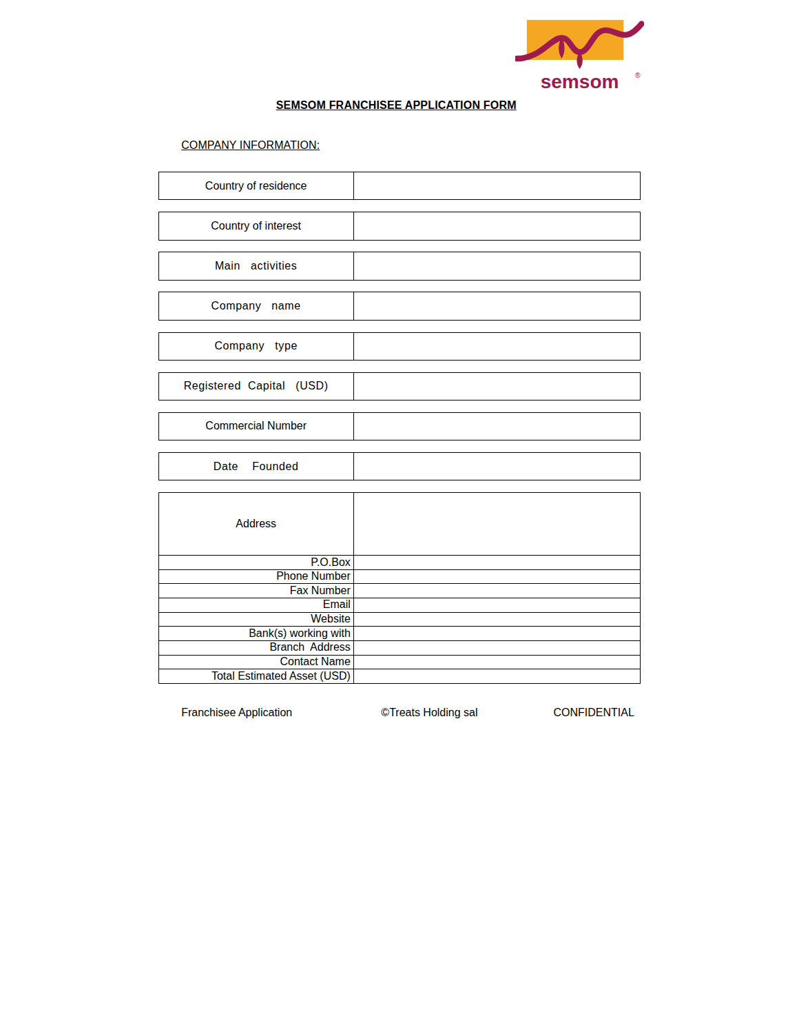semsom ®
SEMSOM FRANCHISEE APPLICATION FORM
COMPANY INFORMATION:
| Country of residence | |
| Country of interest | |
| Main activities | |
| Company name | |
| Company type | |
| Registered Capital (USD) | |
| Commercial Number | |
| Date Founded | |
| Address | |
| P.O.Box | |
| Phone Number | |
| Fax Number | |
| Email | |
| Website | |
| Bank(s) working with | |
| Branch Address | |
| Contact Name | |
| Total Estimated Asset (USD) | |
Franchisee Application
©Treats Holding sal
CONFIDENTIAL